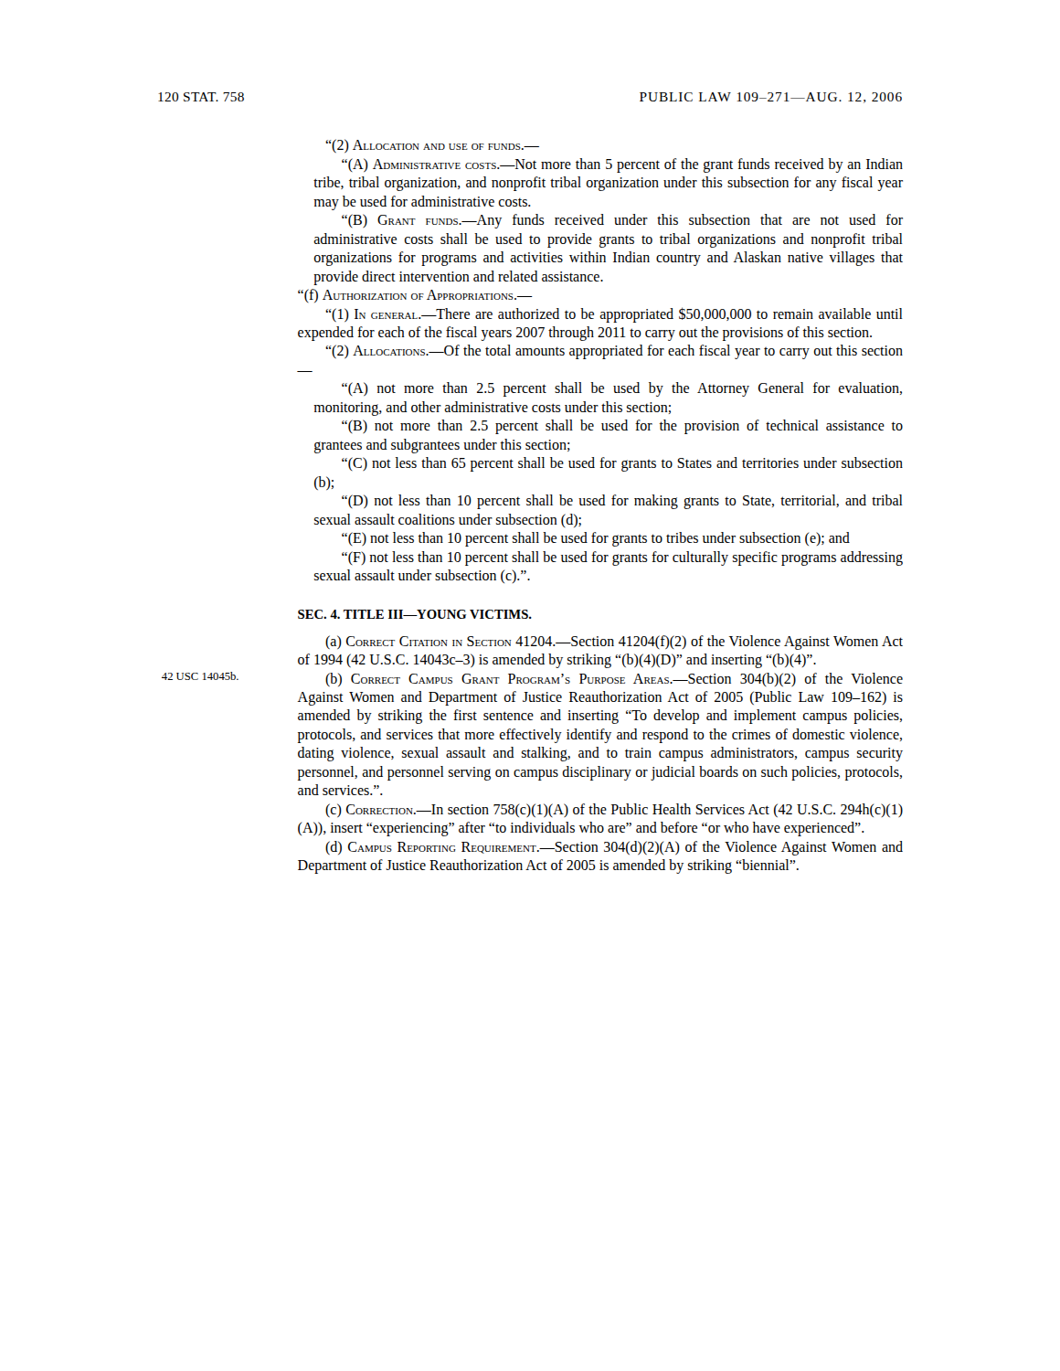120 STAT. 758 PUBLIC LAW 109–271—AUG. 12, 2006
“(2) Allocation and use of funds.—
“(A) Administrative costs.—Not more than 5 percent of the grant funds received by an Indian tribe, tribal organization, and nonprofit tribal organization under this subsection for any fiscal year may be used for administrative costs.
“(B) Grant funds.—Any funds received under this subsection that are not used for administrative costs shall be used to provide grants to tribal organizations and nonprofit tribal organizations for programs and activities within Indian country and Alaskan native villages that provide direct intervention and related assistance.
“(f) Authorization of Appropriations.—
“(1) In general.—There are authorized to be appropriated $50,000,000 to remain available until expended for each of the fiscal years 2007 through 2011 to carry out the provisions of this section.
“(2) Allocations.—Of the total amounts appropriated for each fiscal year to carry out this section—
“(A) not more than 2.5 percent shall be used by the Attorney General for evaluation, monitoring, and other administrative costs under this section;
“(B) not more than 2.5 percent shall be used for the provision of technical assistance to grantees and subgrantees under this section;
“(C) not less than 65 percent shall be used for grants to States and territories under subsection (b);
“(D) not less than 10 percent shall be used for making grants to State, territorial, and tribal sexual assault coalitions under subsection (d);
“(E) not less than 10 percent shall be used for grants to tribes under subsection (e); and
“(F) not less than 10 percent shall be used for grants for culturally specific programs addressing sexual assault under subsection (c).”.
SEC. 4. TITLE III—YOUNG VICTIMS.
(a) Correct Citation in Section 41204.—Section 41204(f)(2) of the Violence Against Women Act of 1994 (42 U.S.C. 14043c–3) is amended by striking “(b)(4)(D)” and inserting “(b)(4)”.
42 USC 14045b.
(b) Correct Campus Grant Program’s Purpose Areas.—Section 304(b)(2) of the Violence Against Women and Department of Justice Reauthorization Act of 2005 (Public Law 109–162) is amended by striking the first sentence and inserting “To develop and implement campus policies, protocols, and services that more effectively identify and respond to the crimes of domestic violence, dating violence, sexual assault and stalking, and to train campus administrators, campus security personnel, and personnel serving on campus disciplinary or judicial boards on such policies, protocols, and services.”.
(c) Correction.—In section 758(c)(1)(A) of the Public Health Services Act (42 U.S.C. 294h(c)(1)(A)), insert “experiencing” after “to individuals who are” and before “or who have experienced”.
(d) Campus Reporting Requirement.—Section 304(d)(2)(A) of the Violence Against Women and Department of Justice Reauthorization Act of 2005 is amended by striking “biennial”.